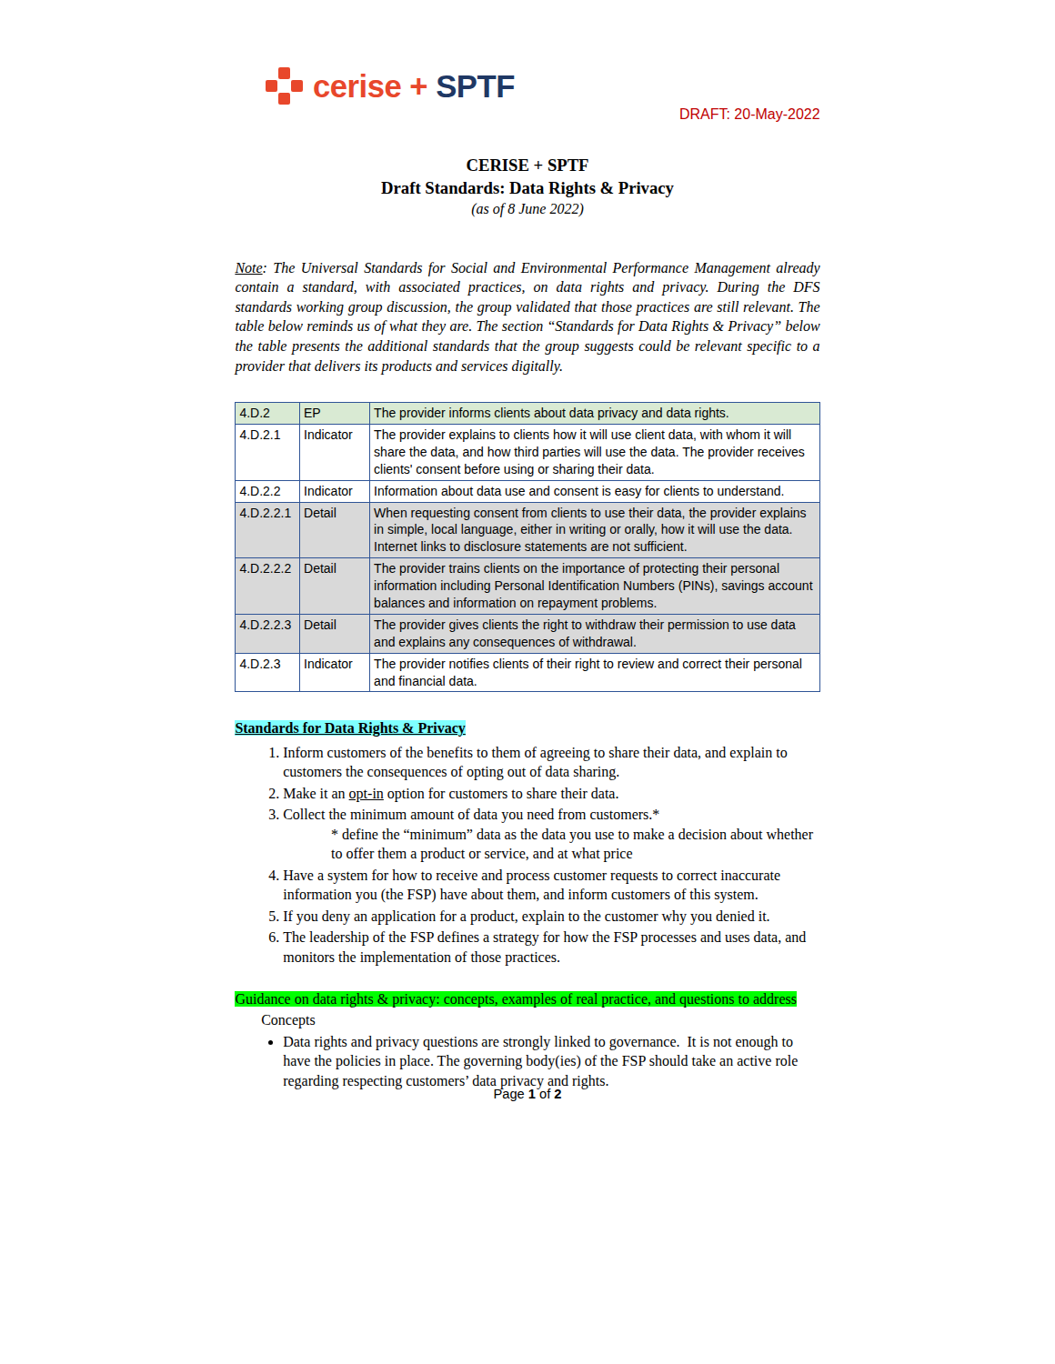cerise + SPTF
DRAFT: 20-May-2022
CERISE + SPTF
Draft Standards: Data Rights & Privacy
(as of 8 June 2022)
Note: The Universal Standards for Social and Environmental Performance Management already contain a standard, with associated practices, on data rights and privacy. During the DFS standards working group discussion, the group validated that those practices are still relevant. The table below reminds us of what they are. The section “Standards for Data Rights & Privacy” below the table presents the additional standards that the group suggests could be relevant specific to a provider that delivers its products and services digitally.
| 4.D.2 | EP | The provider informs clients about data privacy and data rights. |
| 4.D.2.1 | Indicator | The provider explains to clients how it will use client data, with whom it will share the data, and how third parties will use the data. The provider receives clients' consent before using or sharing their data. |
| 4.D.2.2 | Indicator | Information about data use and consent is easy for clients to understand. |
| 4.D.2.2.1 | Detail | When requesting consent from clients to use their data, the provider explains in simple, local language, either in writing or orally, how it will use the data. Internet links to disclosure statements are not sufficient. |
| 4.D.2.2.2 | Detail | The provider trains clients on the importance of protecting their personal information including Personal Identification Numbers (PINs), savings account balances and information on repayment problems. |
| 4.D.2.2.3 | Detail | The provider gives clients the right to withdraw their permission to use data and explains any consequences of withdrawal. |
| 4.D.2.3 | Indicator | The provider notifies clients of their right to review and correct their personal and financial data. |
Standards for Data Rights & Privacy
Inform customers of the benefits to them of agreeing to share their data, and explain to customers the consequences of opting out of data sharing.
Make it an opt-in option for customers to share their data.
Collect the minimum amount of data you need from customers.* * define the “minimum” data as the data you use to make a decision about whether to offer them a product or service, and at what price
Have a system for how to receive and process customer requests to correct inaccurate information you (the FSP) have about them, and inform customers of this system.
If you deny an application for a product, explain to the customer why you denied it.
The leadership of the FSP defines a strategy for how the FSP processes and uses data, and monitors the implementation of those practices.
Guidance on data rights & privacy: concepts, examples of real practice, and questions to address
Concepts
Data rights and privacy questions are strongly linked to governance. It is not enough to have the policies in place. The governing body(ies) of the FSP should take an active role regarding respecting customers’ data privacy and rights.
Page 1 of 2